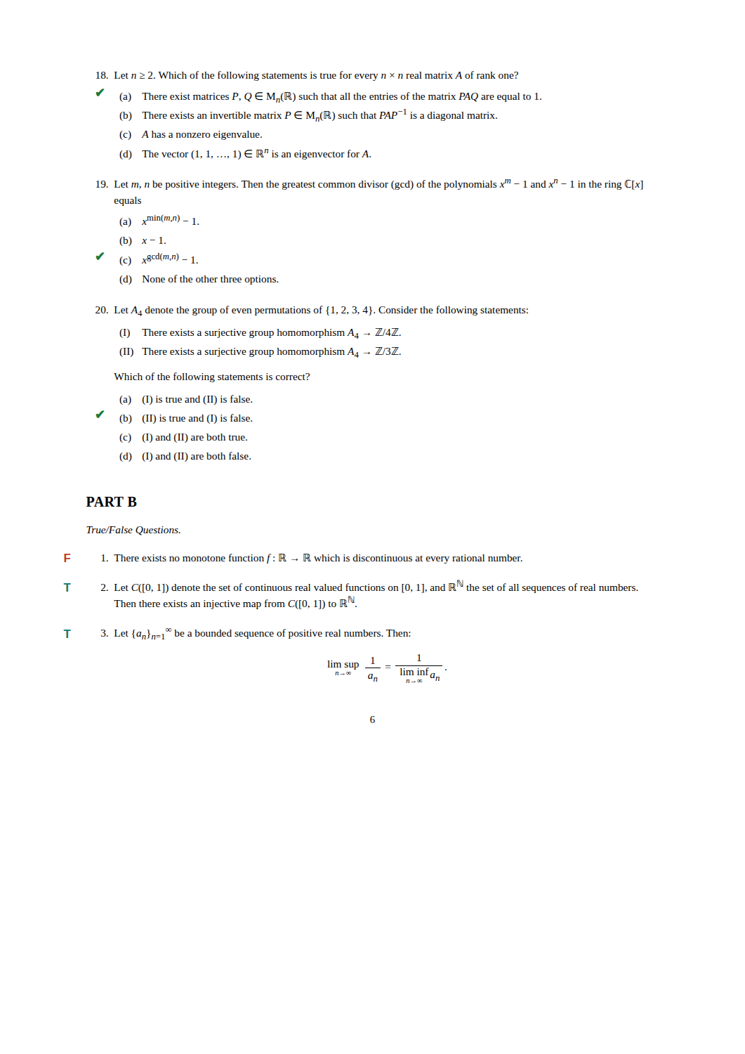18. Let n ≥ 2. Which of the following statements is true for every n × n real matrix A of rank one?
(a) There exist matrices P, Q ∈ Mn(ℝ) such that all the entries of the matrix PAQ are equal to 1.
(b) There exists an invertible matrix P ∈ Mn(ℝ) such that PAP−1 is a diagonal matrix.
(c) A has a nonzero eigenvalue.
(d) The vector (1, 1, …, 1) ∈ ℝn is an eigenvector for A.
19. Let m, n be positive integers. Then the greatest common divisor (gcd) of the polynomials xm − 1 and xn − 1 in the ring ℂ[x] equals
(a) xmin(m,n) − 1.
(b) x − 1.
(c) xgcd(m,n) − 1.
(d) None of the other three options.
20. Let A4 denote the group of even permutations of {1, 2, 3, 4}. Consider the following statements:
(I) There exists a surjective group homomorphism A4 → ℤ/4ℤ.
(II) There exists a surjective group homomorphism A4 → ℤ/3ℤ.
Which of the following statements is correct?
(a)(I) is true and (II) is false.
(b)(II) is true and (I) is false.
(c)(I) and (II) are both true.
(d)(I) and (II) are both false.
PART B
True/False Questions.
F 1. There exists no monotone function f : ℝ → ℝ which is discontinuous at every rational number.
T 2. Let C([0, 1]) denote the set of continuous real valued functions on [0, 1], and ℝℕ the set of all sequences of real numbers. Then there exists an injective map from C([0, 1]) to ℝℕ.
T 3. Let {an}n=1∞ be a bounded sequence of positive real numbers. Then:
lim sup n→∞ 1 an = 1 lim inf n→∞an .
6